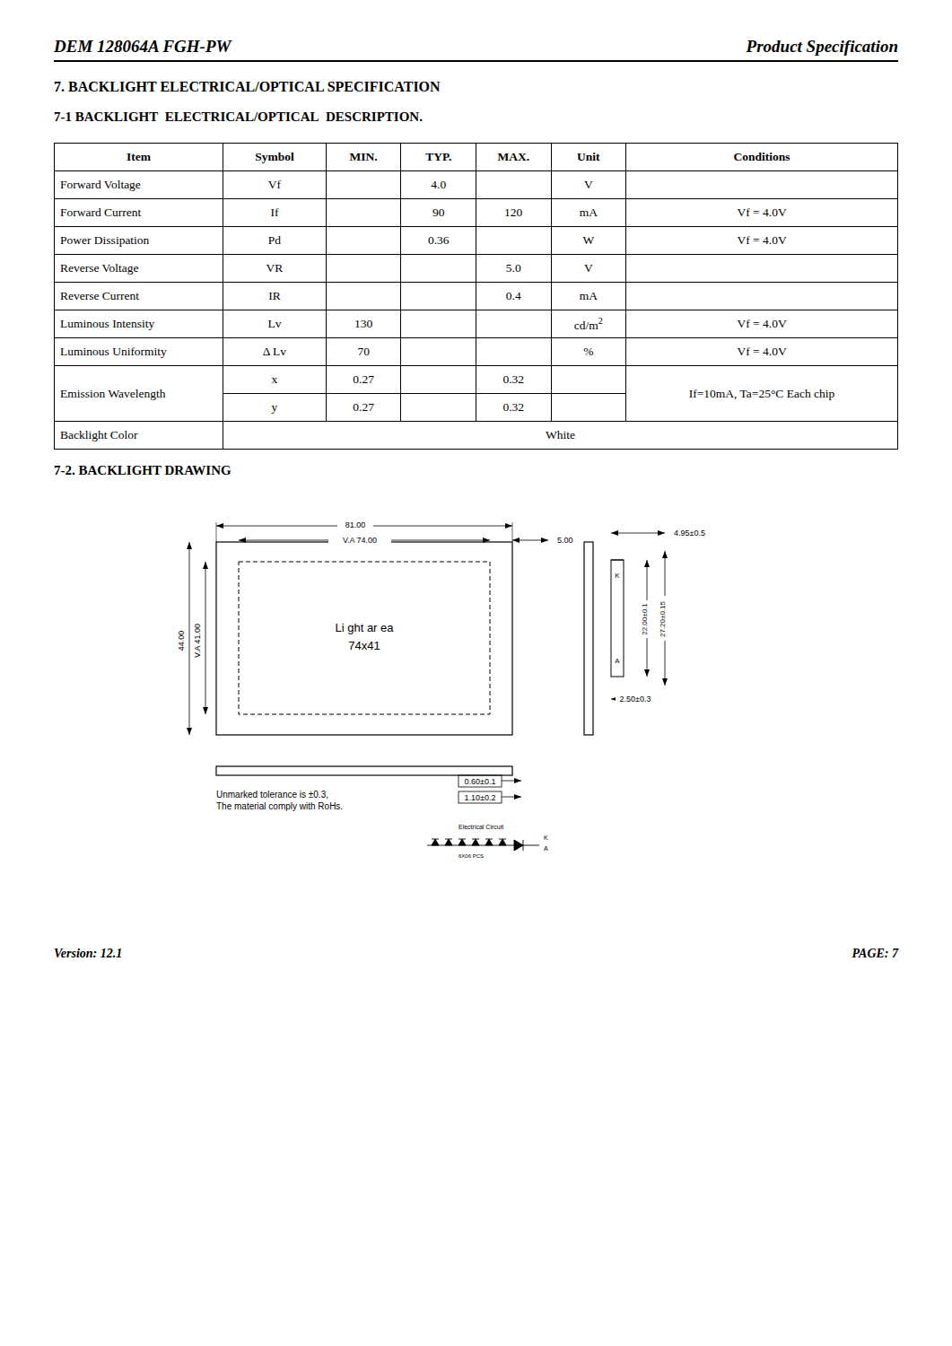DEM 128064A FGH-PW Product Specification
7. BACKLIGHT ELECTRICAL/OPTICAL SPECIFICATION
7-1 BACKLIGHT ELECTRICAL/OPTICAL DESCRIPTION.
| Item | Symbol | MIN. | TYP. | MAX. | Unit | Conditions |
| --- | --- | --- | --- | --- | --- | --- |
| Forward Voltage | Vf | | 4.0 | | V | |
| Forward Current | If | | 90 | 120 | mA | Vf = 4.0V |
| Power Dissipation | Pd | | 0.36 | | W | Vf = 4.0V |
| Reverse Voltage | VR | | | 5.0 | V | |
| Reverse Current | IR | | | 0.4 | mA | |
| Luminous Intensity | Lv | 130 | | | cd/m 2 | Vf = 4.0V |
| Luminous Uniformity | Δ Lv | 70 | | | % | Vf = 4.0V |
| Emission Wavelength | x | 0.27 | | 0.32 | | If=10mA, Ta=25°C Each chip |
| y | 0.27 | | 0.32 | |
| Backlight Color | White |
7-2. BACKLIGHT DRAWING
Li ght ar ea 74x41 81.00 V.A 74.00 5.00 44.00 V.A 41.00 K A 4.95±0.5 22.00±0.1 27.20±0.15 2.50±0.3 Unmarked tolerance is ±0.3, The material comply with RoHs. 0.60±0.1 1.10±0.2 Electrical Circuit K A 6X06 PCS
Version: 12.1 PAGE: 7